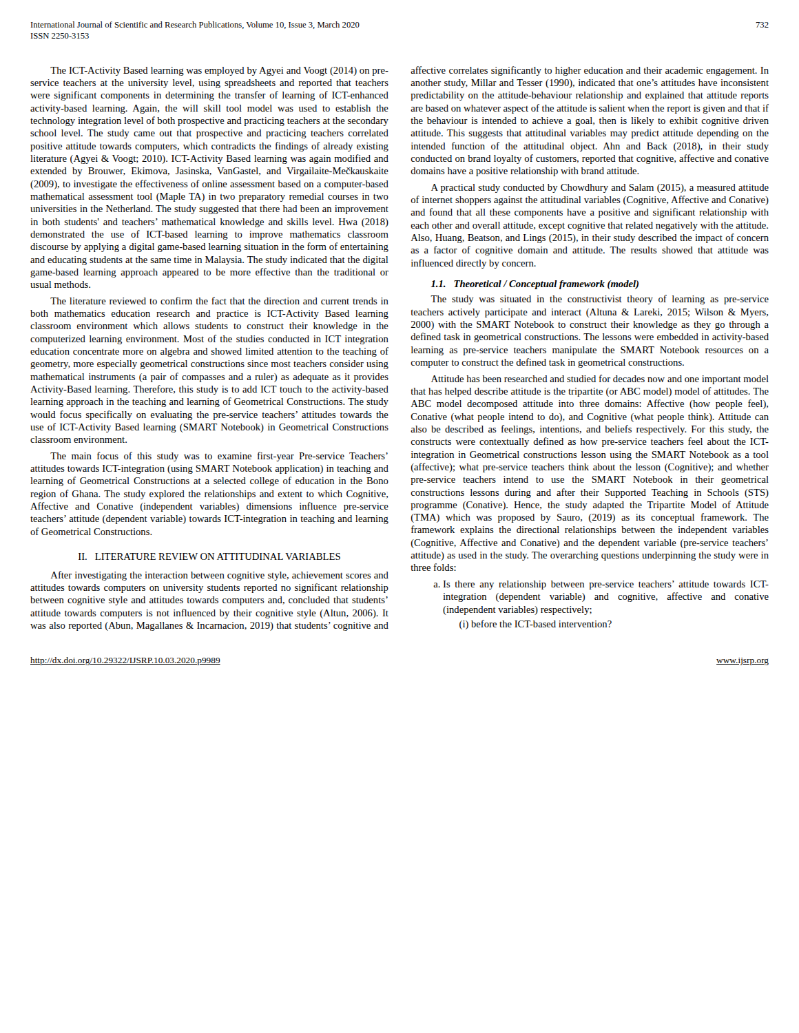International Journal of Scientific and Research Publications, Volume 10, Issue 3, March 2020
ISSN 2250-3153
732
The ICT-Activity Based learning was employed by Agyei and Voogt (2014) on pre-service teachers at the university level, using spreadsheets and reported that teachers were significant components in determining the transfer of learning of ICT-enhanced activity-based learning. Again, the will skill tool model was used to establish the technology integration level of both prospective and practicing teachers at the secondary school level. The study came out that prospective and practicing teachers correlated positive attitude towards computers, which contradicts the findings of already existing literature (Agyei & Voogt; 2010). ICT-Activity Based learning was again modified and extended by Brouwer, Ekimova, Jasinska, VanGastel, and Virgailaite-Mečkauskaite (2009), to investigate the effectiveness of online assessment based on a computer-based mathematical assessment tool (Maple TA) in two preparatory remedial courses in two universities in the Netherland. The study suggested that there had been an improvement in both students' and teachers’ mathematical knowledge and skills level. Hwa (2018) demonstrated the use of ICT-based learning to improve mathematics classroom discourse by applying a digital game-based learning situation in the form of entertaining and educating students at the same time in Malaysia. The study indicated that the digital game-based learning approach appeared to be more effective than the traditional or usual methods.
The literature reviewed to confirm the fact that the direction and current trends in both mathematics education research and practice is ICT-Activity Based learning classroom environment which allows students to construct their knowledge in the computerized learning environment. Most of the studies conducted in ICT integration education concentrate more on algebra and showed limited attention to the teaching of geometry, more especially geometrical constructions since most teachers consider using mathematical instruments (a pair of compasses and a ruler) as adequate as it provides Activity-Based learning. Therefore, this study is to add ICT touch to the activity-based learning approach in the teaching and learning of Geometrical Constructions. The study would focus specifically on evaluating the pre-service teachers’ attitudes towards the use of ICT-Activity Based learning (SMART Notebook) in Geometrical Constructions classroom environment.
The main focus of this study was to examine first-year Pre-service Teachers’ attitudes towards ICT-integration (using SMART Notebook application) in teaching and learning of Geometrical Constructions at a selected college of education in the Bono region of Ghana. The study explored the relationships and extent to which Cognitive, Affective and Conative (independent variables) dimensions influence pre-service teachers’ attitude (dependent variable) towards ICT-integration in teaching and learning of Geometrical Constructions.
II. Literature Review on Attitudinal Variables
After investigating the interaction between cognitive style, achievement scores and attitudes towards computers on university students reported no significant relationship between cognitive style and attitudes towards computers and, concluded that students’ attitude towards computers is not influenced by their cognitive style (Altun, 2006). It was also reported (Abun, Magallanes & Incarnacion, 2019) that students’ cognitive and affective correlates significantly to higher education and their academic engagement. In another study, Millar and Tesser (1990), indicated that one’s attitudes have inconsistent predictability on the attitude-behaviour relationship and explained that attitude reports are based on whatever aspect of the attitude is salient when the report is given and that if the behaviour is intended to achieve a goal, then is likely to exhibit cognitive driven attitude. This suggests that attitudinal variables may predict attitude depending on the intended function of the attitudinal object. Ahn and Back (2018), in their study conducted on brand loyalty of customers, reported that cognitive, affective and conative domains have a positive relationship with brand attitude.
A practical study conducted by Chowdhury and Salam (2015), a measured attitude of internet shoppers against the attitudinal variables (Cognitive, Affective and Conative) and found that all these components have a positive and significant relationship with each other and overall attitude, except cognitive that related negatively with the attitude. Also, Huang, Beatson, and Lings (2015), in their study described the impact of concern as a factor of cognitive domain and attitude. The results showed that attitude was influenced directly by concern.
1.1. Theoretical / Conceptual framework (model)
The study was situated in the constructivist theory of learning as pre-service teachers actively participate and interact (Altuna & Lareki, 2015; Wilson & Myers, 2000) with the SMART Notebook to construct their knowledge as they go through a defined task in geometrical constructions. The lessons were embedded in activity-based learning as pre-service teachers manipulate the SMART Notebook resources on a computer to construct the defined task in geometrical constructions.
Attitude has been researched and studied for decades now and one important model that has helped describe attitude is the tripartite (or ABC model) model of attitudes. The ABC model decomposed attitude into three domains: Affective (how people feel), Conative (what people intend to do), and Cognitive (what people think). Attitude can also be described as feelings, intentions, and beliefs respectively. For this study, the constructs were contextually defined as how pre-service teachers feel about the ICT-integration in Geometrical constructions lesson using the SMART Notebook as a tool (affective); what pre-service teachers think about the lesson (Cognitive); and whether pre-service teachers intend to use the SMART Notebook in their geometrical constructions lessons during and after their Supported Teaching in Schools (STS) programme (Conative). Hence, the study adapted the Tripartite Model of Attitude (TMA) which was proposed by Sauro, (2019) as its conceptual framework. The framework explains the directional relationships between the independent variables (Cognitive, Affective and Conative) and the dependent variable (pre-service teachers’ attitude) as used in the study. The overarching questions underpinning the study were in three folds:
Is there any relationship between pre-service teachers’ attitude towards ICT-integration (dependent variable) and cognitive, affective and conative (independent variables) respectively;
(i) before the ICT-based intervention?
http://dx.doi.org/10.29322/IJSRP.10.03.2020.p9989
www.ijsrp.org